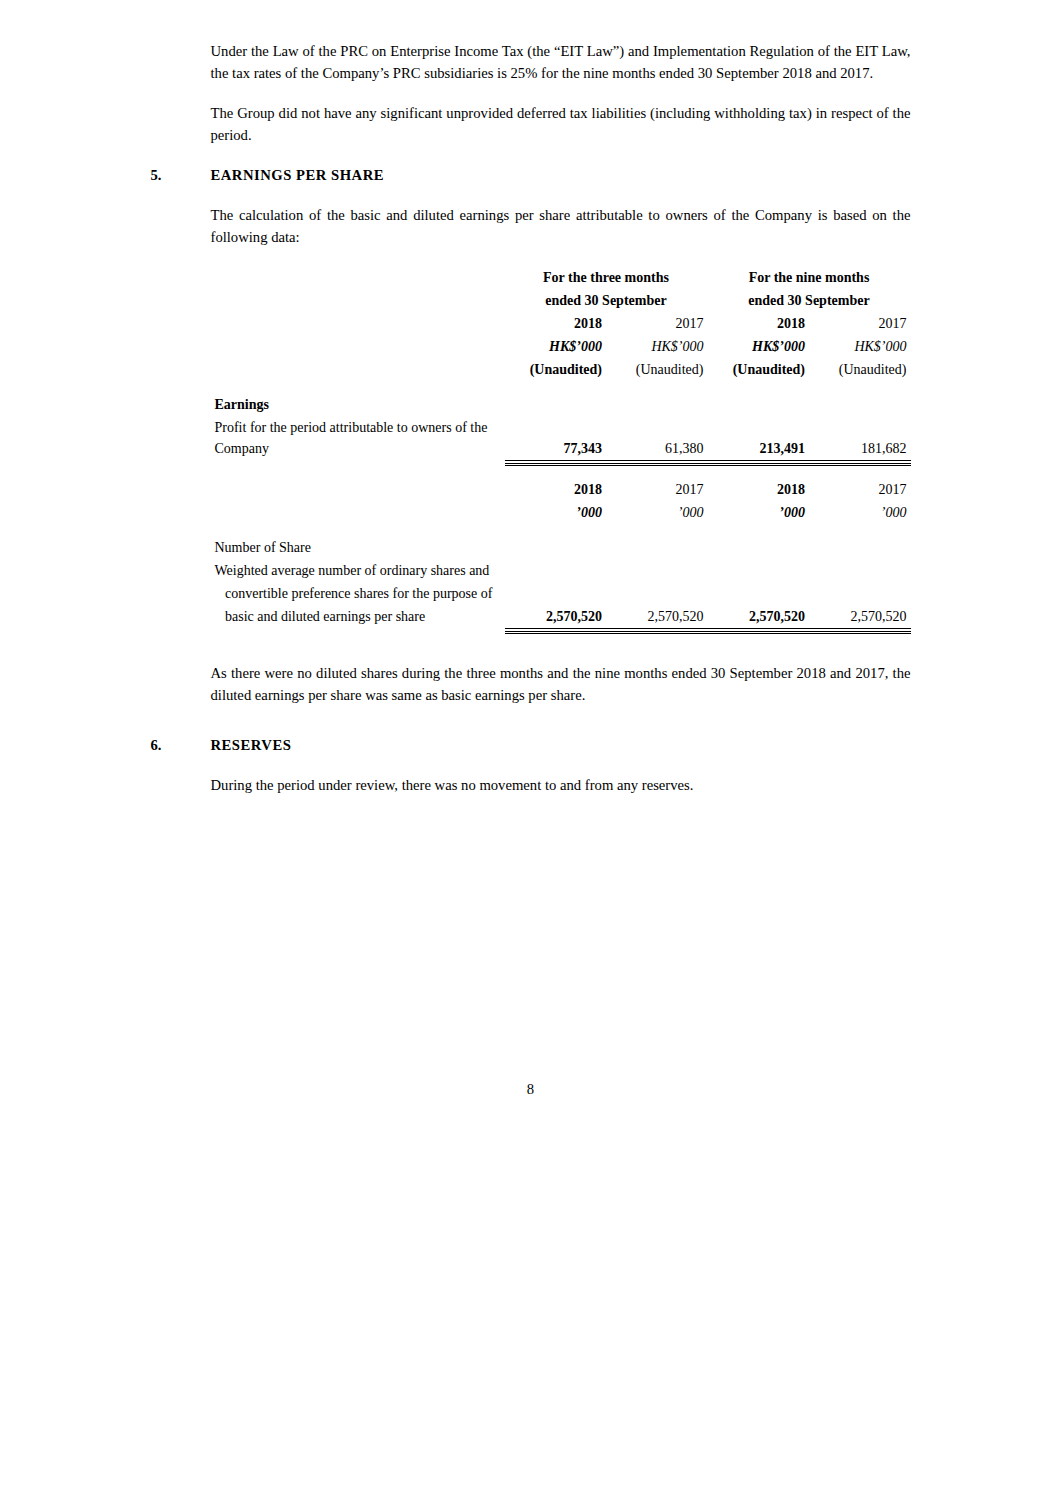Under the Law of the PRC on Enterprise Income Tax (the “EIT Law”) and Implementation Regulation of the EIT Law, the tax rates of the Company’s PRC subsidiaries is 25% for the nine months ended 30 September 2018 and 2017.
The Group did not have any significant unprovided deferred tax liabilities (including withholding tax) in respect of the period.
5.
EARNINGS PER SHARE
The calculation of the basic and diluted earnings per share attributable to owners of the Company is based on the following data:
| | For the three months | For the nine months |
| | ended 30 September | ended 30 September |
| | 2018 | 2017 | 2018 | 2017 |
| | HK$’000 | HK$’000 | HK$’000 | HK$’000 |
| | (Unaudited) | (Unaudited) | (Unaudited) | (Unaudited) |
| Earnings | | | | |
| Profit for the period attributable to owners of the Company | 77,343 | 61,380 | 213,491 | 181,682 |
| | 2018 | 2017 | 2018 | 2017 |
| | ’000 | ’000 | ’000 | ’000 |
| Number of Share | | | | |
| Weighted average number of ordinary shares and | | | | |
| convertible preference shares for the purpose of | | | | |
| basic and diluted earnings per share | 2,570,520 | 2,570,520 | 2,570,520 | 2,570,520 |
As there were no diluted shares during the three months and the nine months ended 30 September 2018 and 2017, the diluted earnings per share was same as basic earnings per share.
6.
RESERVES
During the period under review, there was no movement to and from any reserves.
8